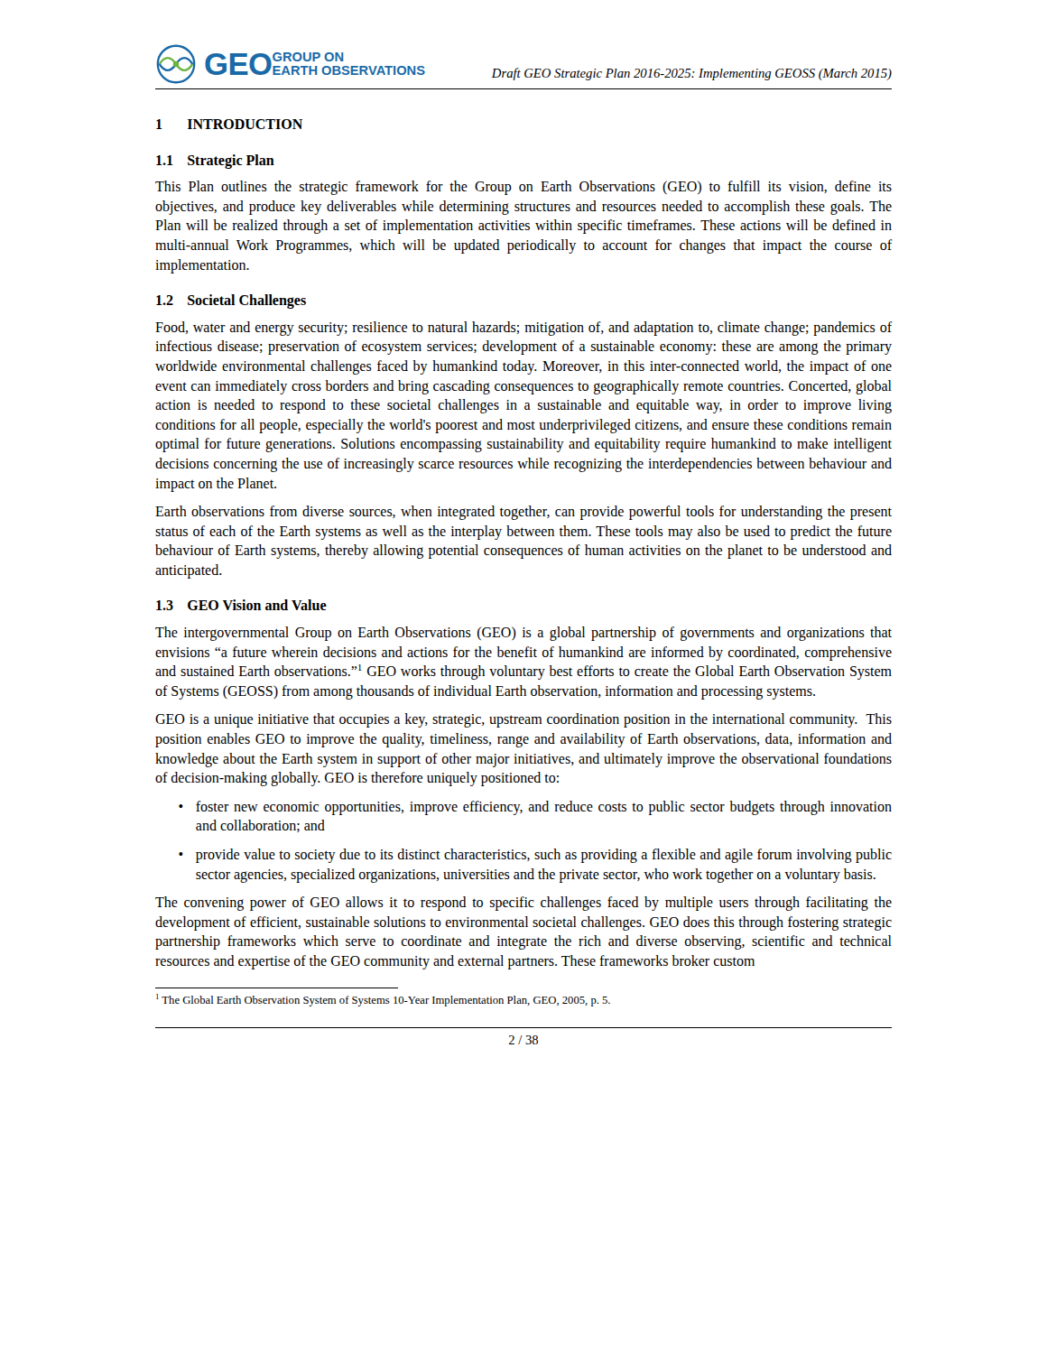GEO GROUP ON EARTH OBSERVATIONS
Draft GEO Strategic Plan 2016-2025: Implementing GEOSS (March 2015)
1 INTRODUCTION
1.1 Strategic Plan
This Plan outlines the strategic framework for the Group on Earth Observations (GEO) to fulfill its vision, define its objectives, and produce key deliverables while determining structures and resources needed to accomplish these goals. The Plan will be realized through a set of implementation activities within specific timeframes. These actions will be defined in multi-annual Work Programmes, which will be updated periodically to account for changes that impact the course of implementation.
1.2 Societal Challenges
Food, water and energy security; resilience to natural hazards; mitigation of, and adaptation to, climate change; pandemics of infectious disease; preservation of ecosystem services; development of a sustainable economy: these are among the primary worldwide environmental challenges faced by humankind today. Moreover, in this inter-connected world, the impact of one event can immediately cross borders and bring cascading consequences to geographically remote countries. Concerted, global action is needed to respond to these societal challenges in a sustainable and equitable way, in order to improve living conditions for all people, especially the world's poorest and most underprivileged citizens, and ensure these conditions remain optimal for future generations. Solutions encompassing sustainability and equitability require humankind to make intelligent decisions concerning the use of increasingly scarce resources while recognizing the interdependencies between behaviour and impact on the Planet.
Earth observations from diverse sources, when integrated together, can provide powerful tools for understanding the present status of each of the Earth systems as well as the interplay between them. These tools may also be used to predict the future behaviour of Earth systems, thereby allowing potential consequences of human activities on the planet to be understood and anticipated.
1.3 GEO Vision and Value
The intergovernmental Group on Earth Observations (GEO) is a global partnership of governments and organizations that envisions “a future wherein decisions and actions for the benefit of humankind are informed by coordinated, comprehensive and sustained Earth observations.”1 GEO works through voluntary best efforts to create the Global Earth Observation System of Systems (GEOSS) from among thousands of individual Earth observation, information and processing systems.
GEO is a unique initiative that occupies a key, strategic, upstream coordination position in the international community. This position enables GEO to improve the quality, timeliness, range and availability of Earth observations, data, information and knowledge about the Earth system in support of other major initiatives, and ultimately improve the observational foundations of decision-making globally. GEO is therefore uniquely positioned to:
foster new economic opportunities, improve efficiency, and reduce costs to public sector budgets through innovation and collaboration; and
provide value to society due to its distinct characteristics, such as providing a flexible and agile forum involving public sector agencies, specialized organizations, universities and the private sector, who work together on a voluntary basis.
The convening power of GEO allows it to respond to specific challenges faced by multiple users through facilitating the development of efficient, sustainable solutions to environmental societal challenges. GEO does this through fostering strategic partnership frameworks which serve to coordinate and integrate the rich and diverse observing, scientific and technical resources and expertise of the GEO community and external partners. These frameworks broker custom
1 The Global Earth Observation System of Systems 10-Year Implementation Plan, GEO, 2005, p. 5.
2 / 38